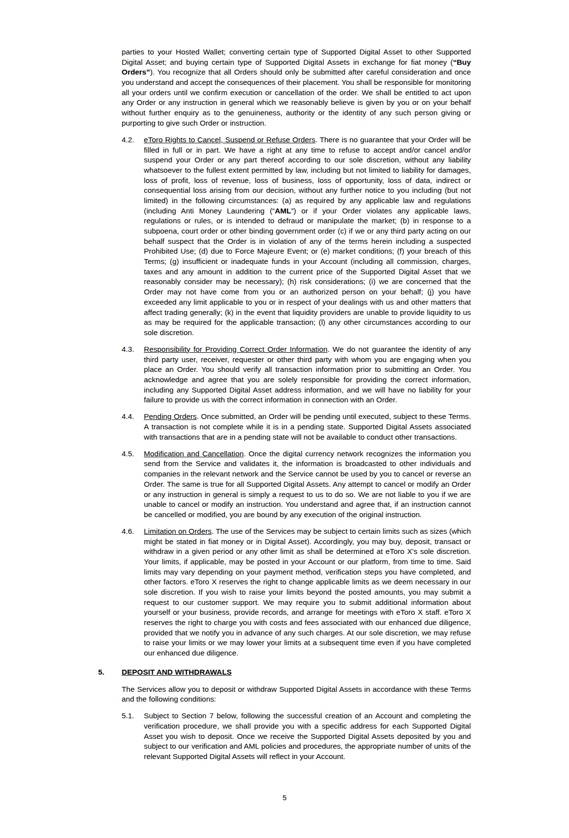parties to your Hosted Wallet; converting certain type of Supported Digital Asset to other Supported Digital Asset; and buying certain type of Supported Digital Assets in exchange for fiat money (“Buy Orders”). You recognize that all Orders should only be submitted after careful consideration and once you understand and accept the consequences of their placement. You shall be responsible for monitoring all your orders until we confirm execution or cancellation of the order. We shall be entitled to act upon any Order or any instruction in general which we reasonably believe is given by you or on your behalf without further enquiry as to the genuineness, authority or the identity of any such person giving or purporting to give such Order or instruction.
4.2.
eToro Rights to Cancel, Suspend or Refuse Orders. There is no guarantee that your Order will be filled in full or in part. We have a right at any time to refuse to accept and/or cancel and/or suspend your Order or any part thereof according to our sole discretion, without any liability whatsoever to the fullest extent permitted by law, including but not limited to liability for damages, loss of profit, loss of revenue, loss of business, loss of opportunity, loss of data, indirect or consequential loss arising from our decision, without any further notice to you including (but not limited) in the following circumstances: (a) as required by any applicable law and regulations (including Anti Money Laundering (“AML”) or if your Order violates any applicable laws, regulations or rules, or is intended to defraud or manipulate the market; (b) in response to a subpoena, court order or other binding government order (c) if we or any third party acting on our behalf suspect that the Order is in violation of any of the terms herein including a suspected Prohibited Use; (d) due to Force Majeure Event; or (e) market conditions; (f) your breach of this Terms; (g) insufficient or inadequate funds in your Account (including all commission, charges, taxes and any amount in addition to the current price of the Supported Digital Asset that we reasonably consider may be necessary); (h) risk considerations; (i) we are concerned that the Order may not have come from you or an authorized person on your behalf; (j) you have exceeded any limit applicable to you or in respect of your dealings with us and other matters that affect trading generally; (k) in the event that liquidity providers are unable to provide liquidity to us as may be required for the applicable transaction; (l) any other circumstances according to our sole discretion.
4.3.
Responsibility for Providing Correct Order Information. We do not guarantee the identity of any third party user, receiver, requester or other third party with whom you are engaging when you place an Order. You should verify all transaction information prior to submitting an Order. You acknowledge and agree that you are solely responsible for providing the correct information, including any Supported Digital Asset address information, and we will have no liability for your failure to provide us with the correct information in connection with an Order.
4.4.
Pending Orders. Once submitted, an Order will be pending until executed, subject to these Terms. A transaction is not complete while it is in a pending state. Supported Digital Assets associated with transactions that are in a pending state will not be available to conduct other transactions.
4.5.
Modification and Cancellation. Once the digital currency network recognizes the information you send from the Service and validates it, the information is broadcasted to other individuals and companies in the relevant network and the Service cannot be used by you to cancel or reverse an Order. The same is true for all Supported Digital Assets. Any attempt to cancel or modify an Order or any instruction in general is simply a request to us to do so. We are not liable to you if we are unable to cancel or modify an instruction. You understand and agree that, if an instruction cannot be cancelled or modified, you are bound by any execution of the original instruction.
4.6.
Limitation on Orders. The use of the Services may be subject to certain limits such as sizes (which might be stated in fiat money or in Digital Asset). Accordingly, you may buy, deposit, transact or withdraw in a given period or any other limit as shall be determined at eToro X’s sole discretion. Your limits, if applicable, may be posted in your Account or our platform, from time to time. Said limits may vary depending on your payment method, verification steps you have completed, and other factors. eToro X reserves the right to change applicable limits as we deem necessary in our sole discretion. If you wish to raise your limits beyond the posted amounts, you may submit a request to our customer support. We may require you to submit additional information about yourself or your business, provide records, and arrange for meetings with eToro X staff. eToro X reserves the right to charge you with costs and fees associated with our enhanced due diligence, provided that we notify you in advance of any such charges. At our sole discretion, we may refuse to raise your limits or we may lower your limits at a subsequent time even if you have completed our enhanced due diligence.
5. DEPOSIT AND WITHDRAWALS
The Services allow you to deposit or withdraw Supported Digital Assets in accordance with these Terms and the following conditions:
5.1.
Subject to Section 7 below, following the successful creation of an Account and completing the verification procedure, we shall provide you with a specific address for each Supported Digital Asset you wish to deposit. Once we receive the Supported Digital Assets deposited by you and subject to our verification and AML policies and procedures, the appropriate number of units of the relevant Supported Digital Assets will reflect in your Account.
5